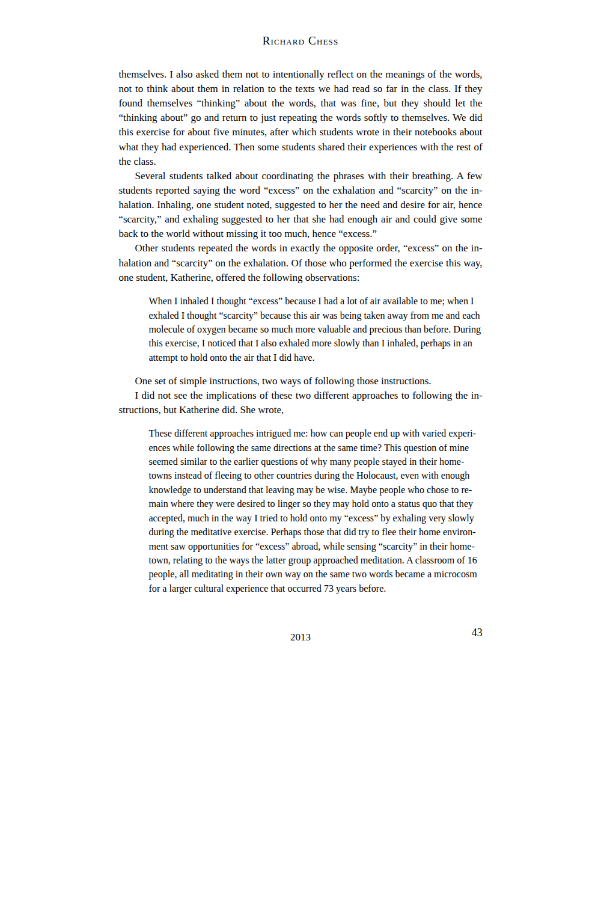Richard Chess
themselves. I also asked them not to intentionally reflect on the meanings of the words, not to think about them in relation to the texts we had read so far in the class. If they found themselves “thinking” about the words, that was fine, but they should let the “thinking about” go and return to just repeating the words softly to themselves. We did this exercise for about five minutes, after which students wrote in their notebooks about what they had experienced. Then some students shared their experiences with the rest of the class.
Several students talked about coordinating the phrases with their breathing. A few students reported saying the word “excess” on the exhalation and “scarcity” on the inhalation. Inhaling, one student noted, suggested to her the need and desire for air, hence “scarcity,” and exhaling suggested to her that she had enough air and could give some back to the world without missing it too much, hence “excess.”
Other students repeated the words in exactly the opposite order, “excess” on the inhalation and “scarcity” on the exhalation. Of those who performed the exercise this way, one student, Katherine, offered the following observations:
When I inhaled I thought “excess” because I had a lot of air available to me; when I exhaled I thought “scarcity” because this air was being taken away from me and each molecule of oxygen became so much more valuable and precious than before. During this exercise, I noticed that I also exhaled more slowly than I inhaled, perhaps in an attempt to hold onto the air that I did have.
One set of simple instructions, two ways of following those instructions.
I did not see the implications of these two different approaches to following the instructions, but Katherine did. She wrote,
These different approaches intrigued me: how can people end up with varied experiences while following the same directions at the same time? This question of mine seemed similar to the earlier questions of why many people stayed in their hometowns instead of fleeing to other countries during the Holocaust, even with enough knowledge to understand that leaving may be wise. Maybe people who chose to remain where they were desired to linger so they may hold onto a status quo that they accepted, much in the way I tried to hold onto my “excess” by exhaling very slowly during the meditative exercise. Perhaps those that did try to flee their home environment saw opportunities for “excess” abroad, while sensing “scarcity” in their hometown, relating to the ways the latter group approached meditation. A classroom of 16 people, all meditating in their own way on the same two words became a microcosm for a larger cultural experience that occurred 73 years before.
2013 43